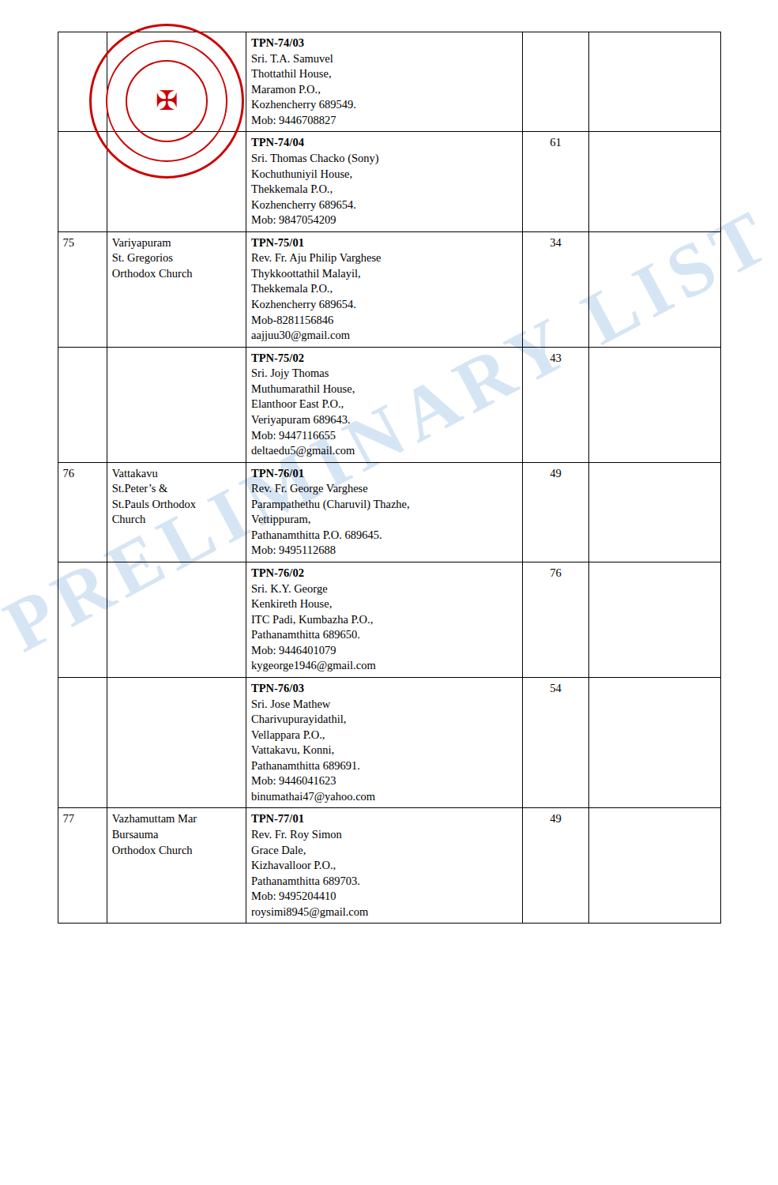PRELIMINARY LIST
✠
| | | TPN-74/03 Sri. T.A. Samuvel Thottathil House, Maramon P.O., Kozhencherry 689549. Mob: 9446708827 | | |
| | | TPN-74/04 Sri. Thomas Chacko (Sony) Kochuthuniyil House, Thekkemala P.O., Kozhencherry 689654. Mob: 9847054209 | 61 | |
| 75 | Variyapuram St. Gregorios Orthodox Church | TPN-75/01 Rev. Fr. Aju Philip Varghese Thykkoottathil Malayil, Thekkemala P.O., Kozhencherry 689654. Mob-8281156846 aajjuu30@gmail.com | 34 | |
| | | TPN-75/02 Sri. Jojy Thomas Muthumarathil House, Elanthoor East P.O., Veriyapuram 689643. Mob: 9447116655 deltaedu5@gmail.com | 43 | |
| 76 | Vattakavu St.Peter’s & St.Pauls Orthodox Church | TPN-76/01 Rev. Fr. George Varghese Parampathethu (Charuvil) Thazhe, Vettippuram, Pathanamthitta P.O. 689645. Mob: 9495112688 | 49 | |
| | | TPN-76/02 Sri. K.Y. George Kenkireth House, ITC Padi, Kumbazha P.O., Pathanamthitta 689650. Mob: 9446401079 kygeorge1946@gmail.com | 76 | |
| | | TPN-76/03 Sri. Jose Mathew Charivupurayidathil, Vellappara P.O., Vattakavu, Konni, Pathanamthitta 689691. Mob: 9446041623 binumathai47@yahoo.com | 54 | |
| 77 | Vazhamuttam Mar Bursauma Orthodox Church | TPN-77/01 Rev. Fr. Roy Simon Grace Dale, Kizhavalloor P.O., Pathanamthitta 689703. Mob: 9495204410 roysimi8945@gmail.com | 49 | |